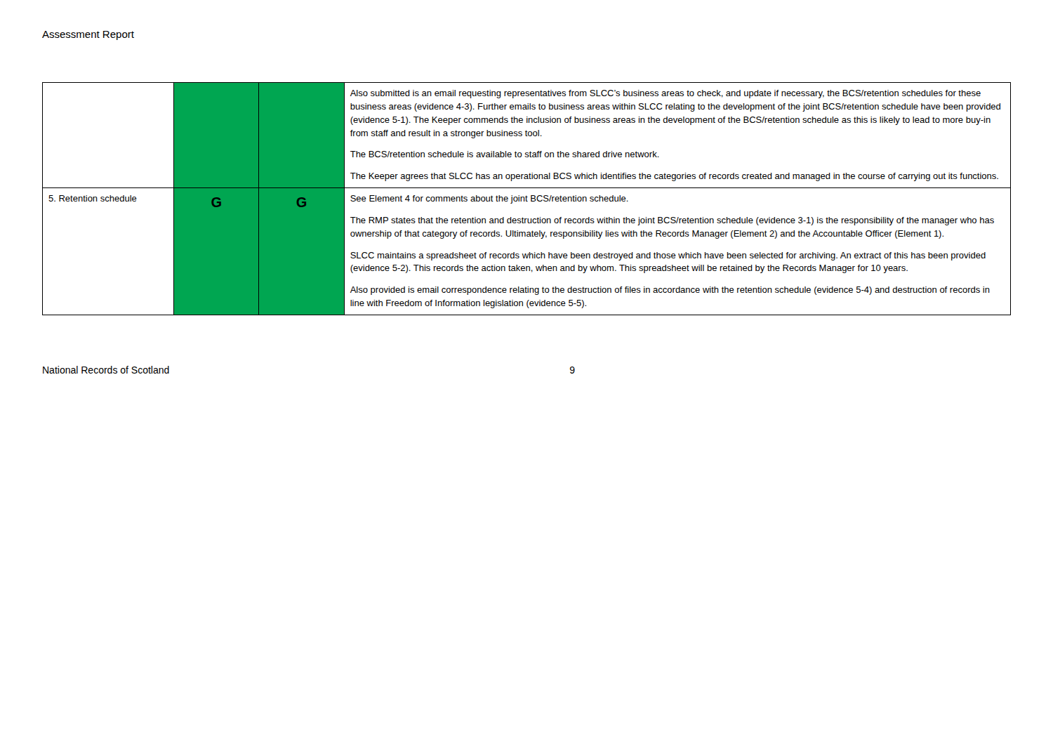Assessment Report
| | | | Also submitted is an email requesting representatives from SLCC’s business areas to check, and update if necessary, the BCS/retention schedules for these business areas (evidence 4-3). Further emails to business areas within SLCC relating to the development of the joint BCS/retention schedule have been provided (evidence 5-1). The Keeper commends the inclusion of business areas in the development of the BCS/retention schedule as this is likely to lead to more buy-in from staff and result in a stronger business tool. The BCS/retention schedule is available to staff on the shared drive network. The Keeper agrees that SLCC has an operational BCS which identifies the categories of records created and managed in the course of carrying out its functions. |
| 5. Retention schedule | G | G | See Element 4 for comments about the joint BCS/retention schedule. The RMP states that the retention and destruction of records within the joint BCS/retention schedule (evidence 3-1) is the responsibility of the manager who has ownership of that category of records. Ultimately, responsibility lies with the Records Manager (Element 2) and the Accountable Officer (Element 1). SLCC maintains a spreadsheet of records which have been destroyed and those which have been selected for archiving. An extract of this has been provided (evidence 5-2). This records the action taken, when and by whom. This spreadsheet will be retained by the Records Manager for 10 years. Also provided is email correspondence relating to the destruction of files in accordance with the retention schedule (evidence 5-4) and destruction of records in line with Freedom of Information legislation (evidence 5-5). |
National Records of Scotland
9